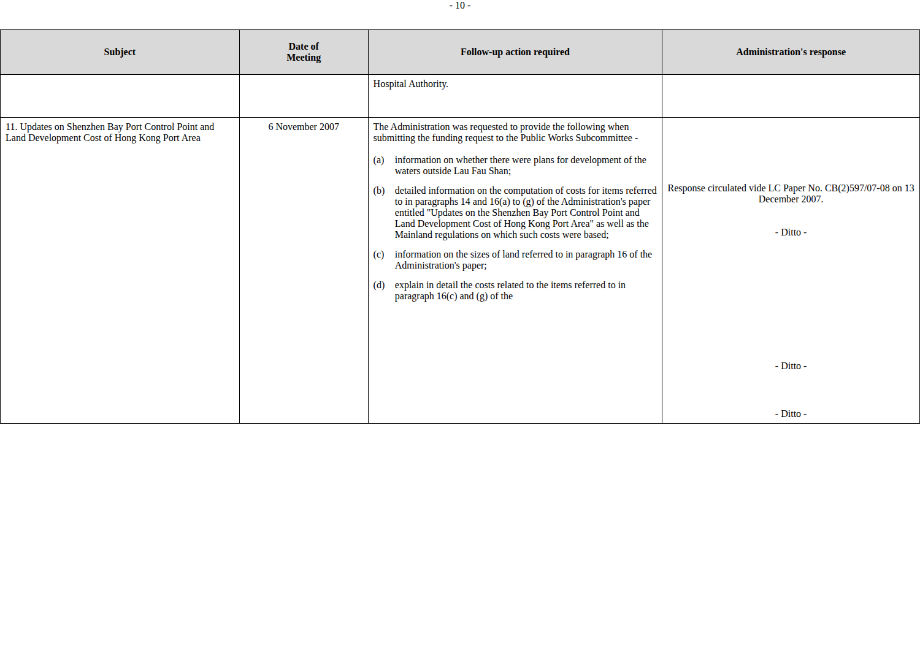- 10 -
| Subject | Date of Meeting | Follow-up action required | Administration's response |
| --- | --- | --- | --- |
| | | Hospital Authority. | |
| 11. Updates on Shenzhen Bay Port Control Point and Land Development Cost of Hong Kong Port Area | 6 November 2007 | The Administration was requested to provide the following when submitting the funding request to the Public Works Subcommittee - (a) information on whether there were plans for development of the waters outside Lau Fau Shan; (b) detailed information on the computation of costs for items referred to in paragraphs 14 and 16(a) to (g) of the Administration's paper entitled "Updates on the Shenzhen Bay Port Control Point and Land Development Cost of Hong Kong Port Area" as well as the Mainland regulations on which such costs were based; (c) information on the sizes of land referred to in paragraph 16 of the Administration's paper; (d) explain in detail the costs related to the items referred to in paragraph 16(c) and (g) of the | Response circulated vide LC Paper No. CB(2)597/07-08 on 13 December 2007. - Ditto - - Ditto - - Ditto - |